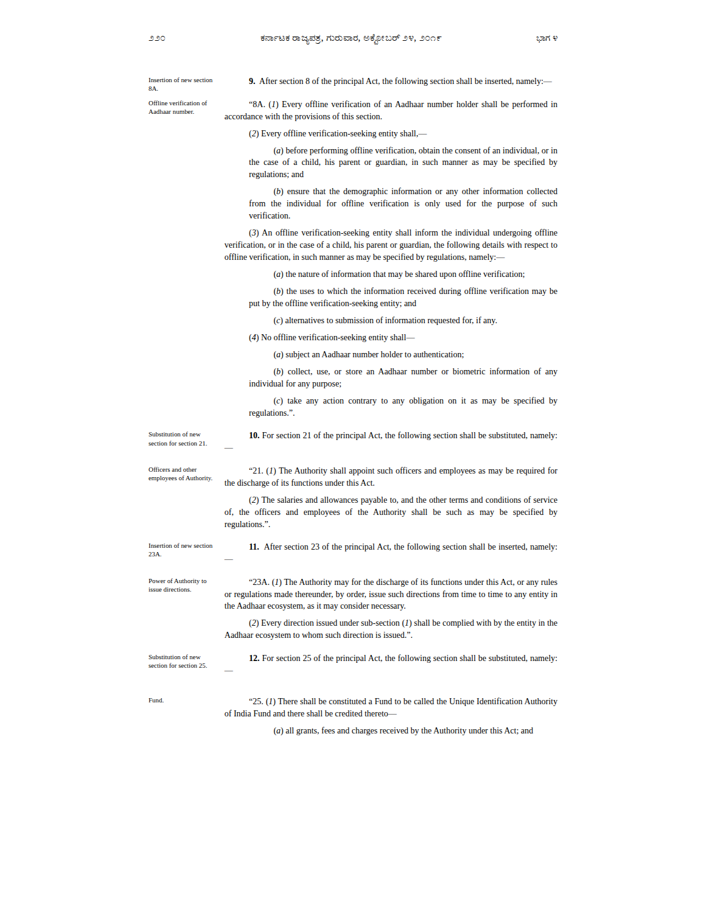೨೨೦
ಕರ್ನಾಟಕ ರಾಜ್ಯಪತ್ರ, ಗುರುವಾರ, ಅಕ್ಟೋಬರ್ ೨೪, ೨೦೧೯
ಭಾಗ ೪
Insertion of new section 8A.
9. After section 8 of the principal Act, the following section shall be inserted, namely:—
Offline verification of Aadhaar number.
“8A. (1) Every offline verification of an Aadhaar number holder shall be performed in accordance with the provisions of this section.
(2) Every offline verification-seeking entity shall,—
(a) before performing offline verification, obtain the consent of an individual, or in the case of a child, his parent or guardian, in such manner as may be specified by regulations; and
(b) ensure that the demographic information or any other information collected from the individual for offline verification is only used for the purpose of such verification.
(3) An offline verification-seeking entity shall inform the individual undergoing offline verification, or in the case of a child, his parent or guardian, the following details with respect to offline verification, in such manner as may be specified by regulations, namely:—
(a) the nature of information that may be shared upon offline verification;
(b) the uses to which the information received during offline verification may be put by the offline verification-seeking entity; and
(c) alternatives to submission of information requested for, if any.
(4) No offline verification-seeking entity shall—
(a) subject an Aadhaar number holder to authentication;
(b) collect, use, or store an Aadhaar number or biometric information of any individual for any purpose;
(c) take any action contrary to any obligation on it as may be specified by regulations.”.
Substitution of new section for section 21.
10. For section 21 of the principal Act, the following section shall be substituted, namely:—
Officers and other employees of Authority.
“21. (1) The Authority shall appoint such officers and employees as may be required for the discharge of its functions under this Act.
(2) The salaries and allowances payable to, and the other terms and conditions of service of, the officers and employees of the Authority shall be such as may be specified by regulations.”.
Insertion of new section 23A.
11. After section 23 of the principal Act, the following section shall be inserted, namely:—
Power of Authority to issue directions.
“23A. (1) The Authority may for the discharge of its functions under this Act, or any rules or regulations made thereunder, by order, issue such directions from time to time to any entity in the Aadhaar ecosystem, as it may consider necessary.
(2) Every direction issued under sub-section (1) shall be complied with by the entity in the Aadhaar ecosystem to whom such direction is issued.”.
Substitution of new section for section 25.
12. For section 25 of the principal Act, the following section shall be substituted, namely:—
Fund.
“25. (1) There shall be constituted a Fund to be called the Unique Identification Authority of India Fund and there shall be credited thereto—
(a) all grants, fees and charges received by the Authority under this Act; and